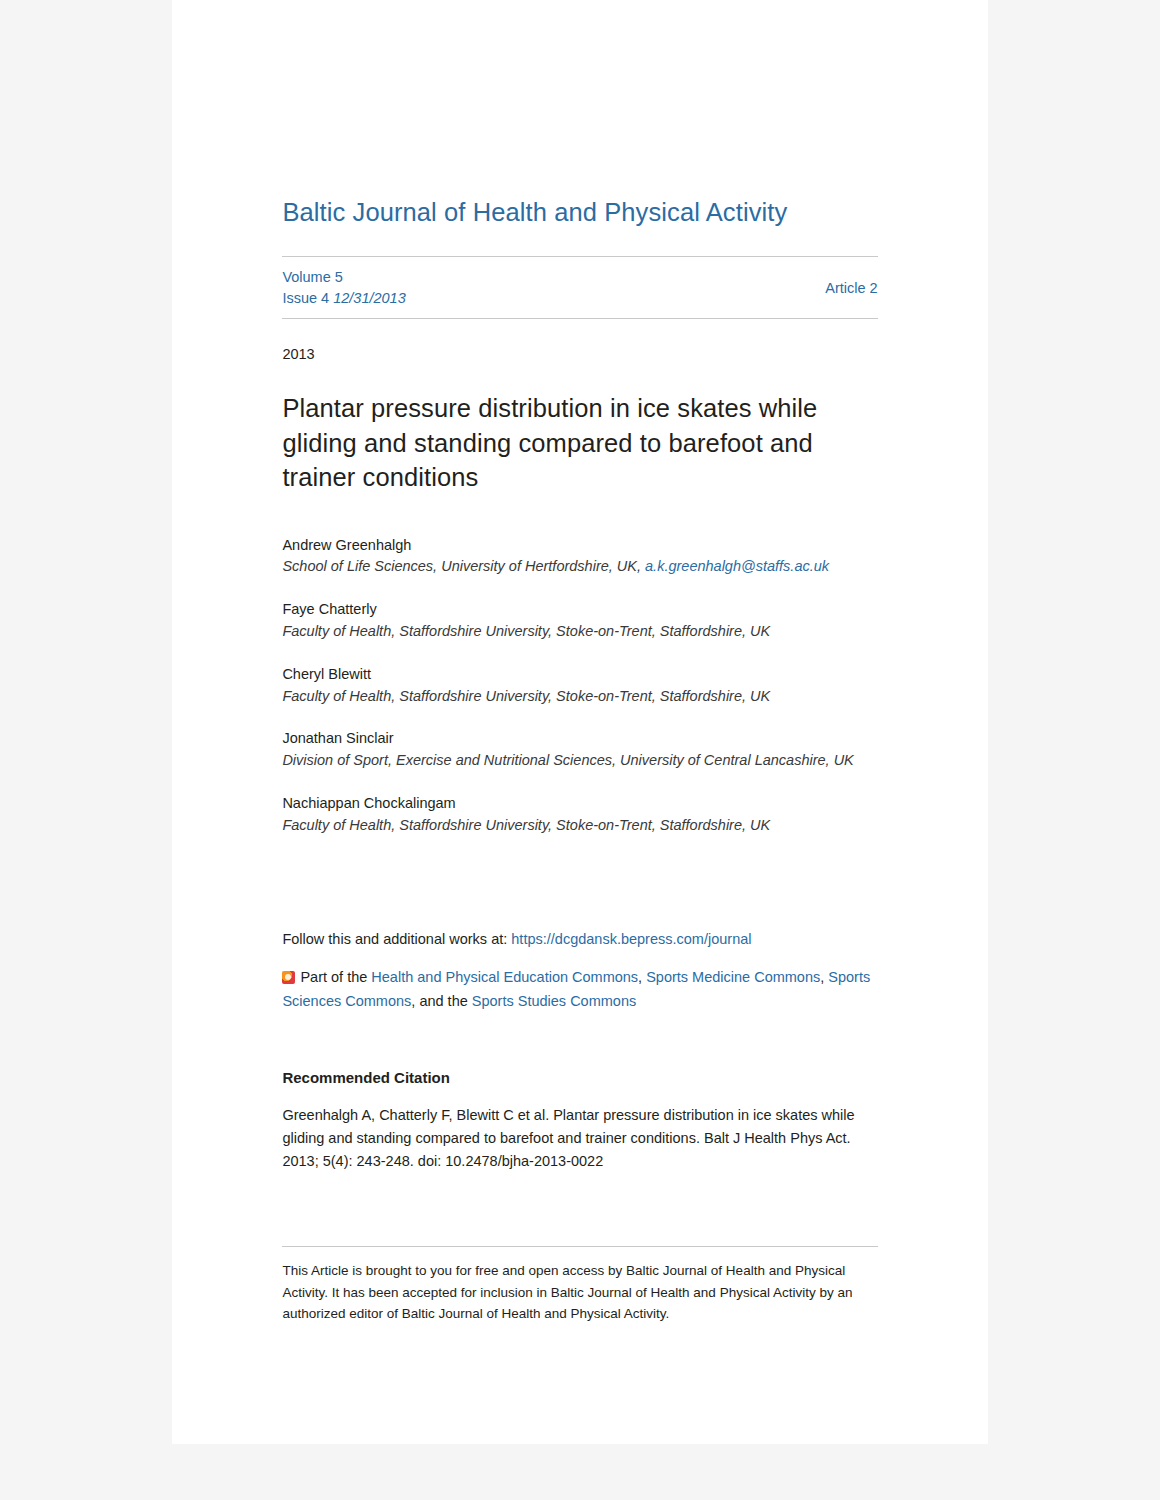Baltic Journal of Health and Physical Activity
Volume 5
Issue 4 12/31/2013
Article 2
2013
Plantar pressure distribution in ice skates while gliding and standing compared to barefoot and trainer conditions
Andrew Greenhalgh School of Life Sciences, University of Hertfordshire, UK, a.k.greenhalgh@staffs.ac.uk
Faye Chatterly Faculty of Health, Staffordshire University, Stoke-on-Trent, Staffordshire, UK
Cheryl Blewitt Faculty of Health, Staffordshire University, Stoke-on-Trent, Staffordshire, UK
Jonathan Sinclair Division of Sport, Exercise and Nutritional Sciences, University of Central Lancashire, UK
Nachiappan Chockalingam Faculty of Health, Staffordshire University, Stoke-on-Trent, Staffordshire, UK
Follow this and additional works at: https://dcgdansk.bepress.com/journal
Part of the Health and Physical Education Commons, Sports Medicine Commons, Sports Sciences Commons, and the Sports Studies Commons
Recommended Citation
Greenhalgh A, Chatterly F, Blewitt C et al. Plantar pressure distribution in ice skates while gliding and standing compared to barefoot and trainer conditions. Balt J Health Phys Act. 2013; 5(4): 243-248. doi: 10.2478/bjha-2013-0022
This Article is brought to you for free and open access by Baltic Journal of Health and Physical Activity. It has been accepted for inclusion in Baltic Journal of Health and Physical Activity by an authorized editor of Baltic Journal of Health and Physical Activity.